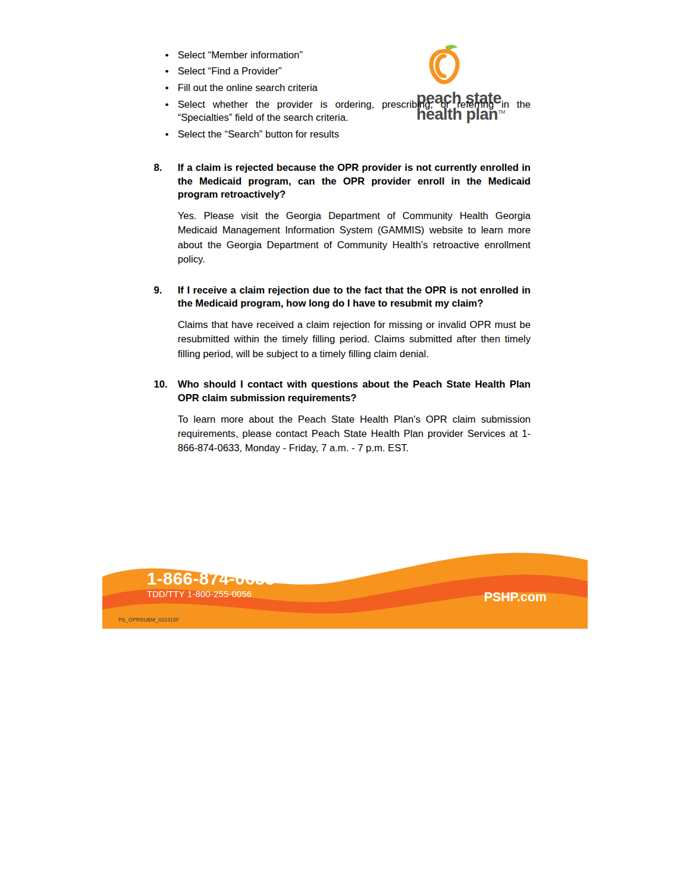peach state
health planTM
Select “Member information”
Select “Find a Provider”
Fill out the online search criteria
Select whether the provider is ordering, prescribing, or referring in the “Specialties” field of the search criteria.
Select the “Search” button for results
8. If a claim is rejected because the OPR provider is not currently enrolled in the Medicaid program, can the OPR provider enroll in the Medicaid program retroactively?
Yes. Please visit the Georgia Department of Community Health Georgia Medicaid Management Information System (GAMMIS) website to learn more about the Georgia Department of Community Health's retroactive enrollment policy.
9. If I receive a claim rejection due to the fact that the OPR is not enrolled in the Medicaid program, how long do I have to resubmit my claim?
Claims that have received a claim rejection for missing or invalid OPR must be resubmitted within the timely filling period. Claims submitted after then timely filling period, will be subject to a timely filling claim denial.
10. Who should I contact with questions about the Peach State Health Plan OPR claim submission requirements?
To learn more about the Peach State Health Plan's OPR claim submission requirements, please contact Peach State Health Plan provider Services at 1-866-874-0633, Monday - Friday, 7 a.m. - 7 p.m. EST.
1-866-874-0633
TDD/TTY 1-800-255-0056
PSHP.com
PS_OPRSUBM_022315F